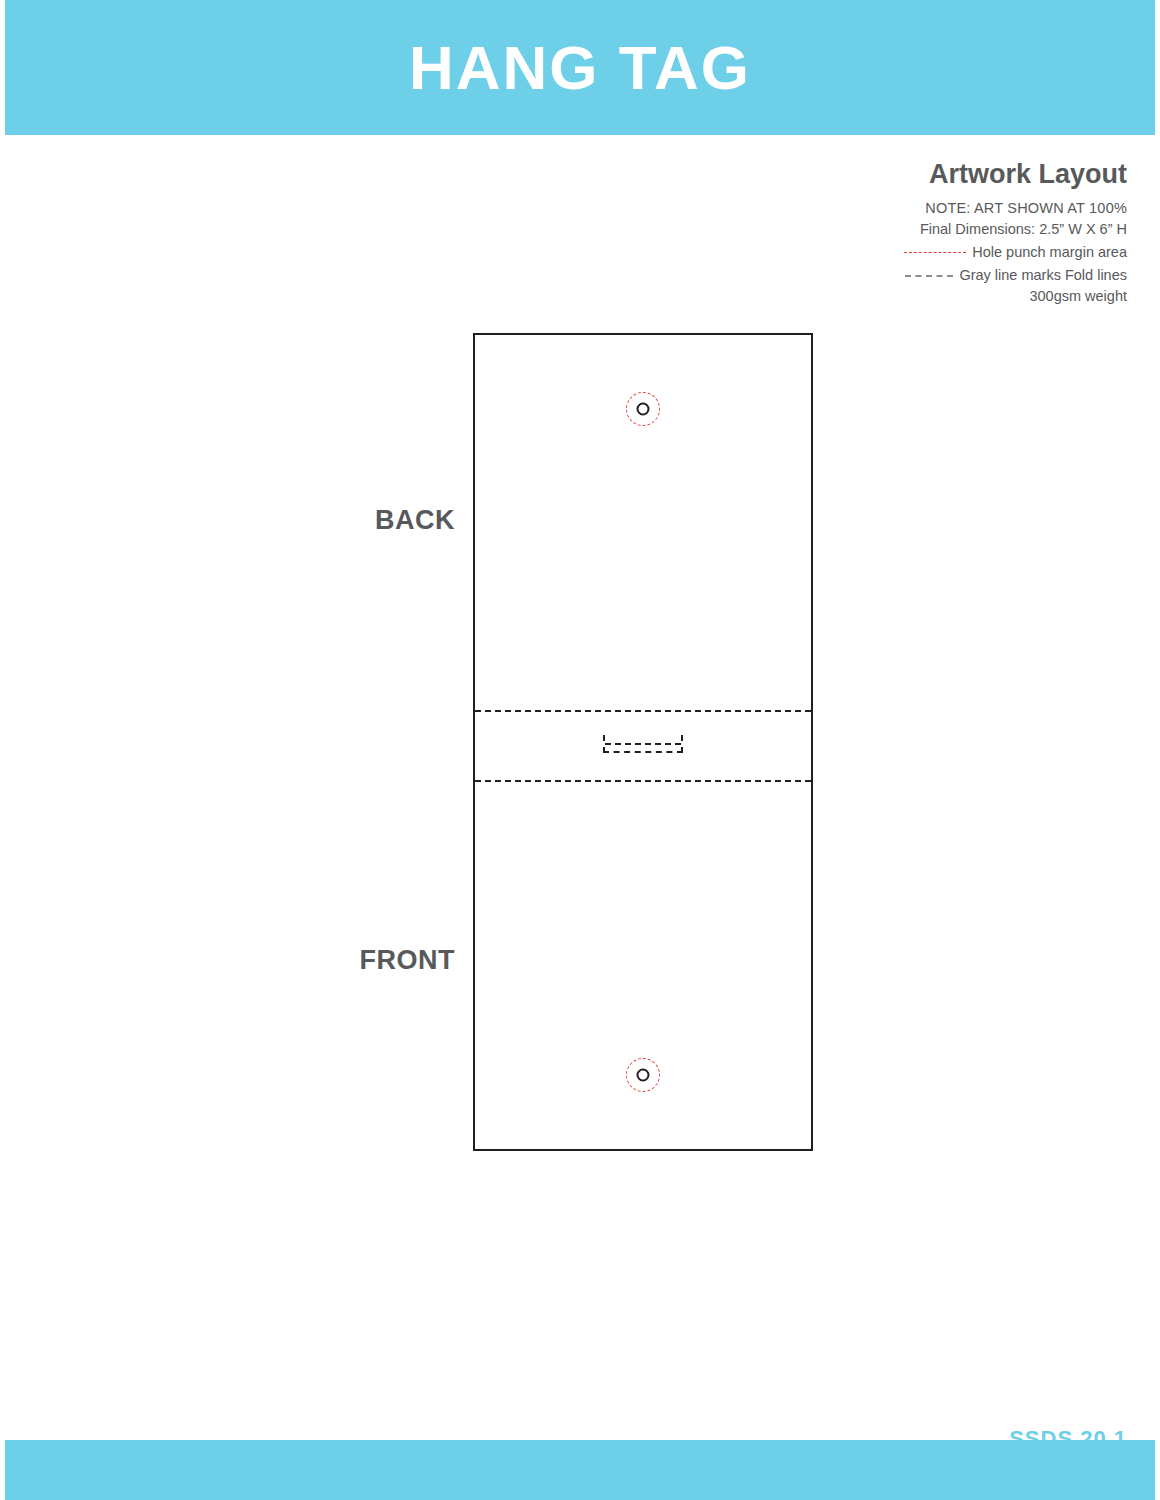Hang Tag
Artwork Layout
NOTE: ART SHOWN AT 100%
Final Dimensions: 2.5” W X 6” H
Hole punch margin area
Gray line marks Fold lines
300gsm weight
BACK FRONT
SSDS.20.1